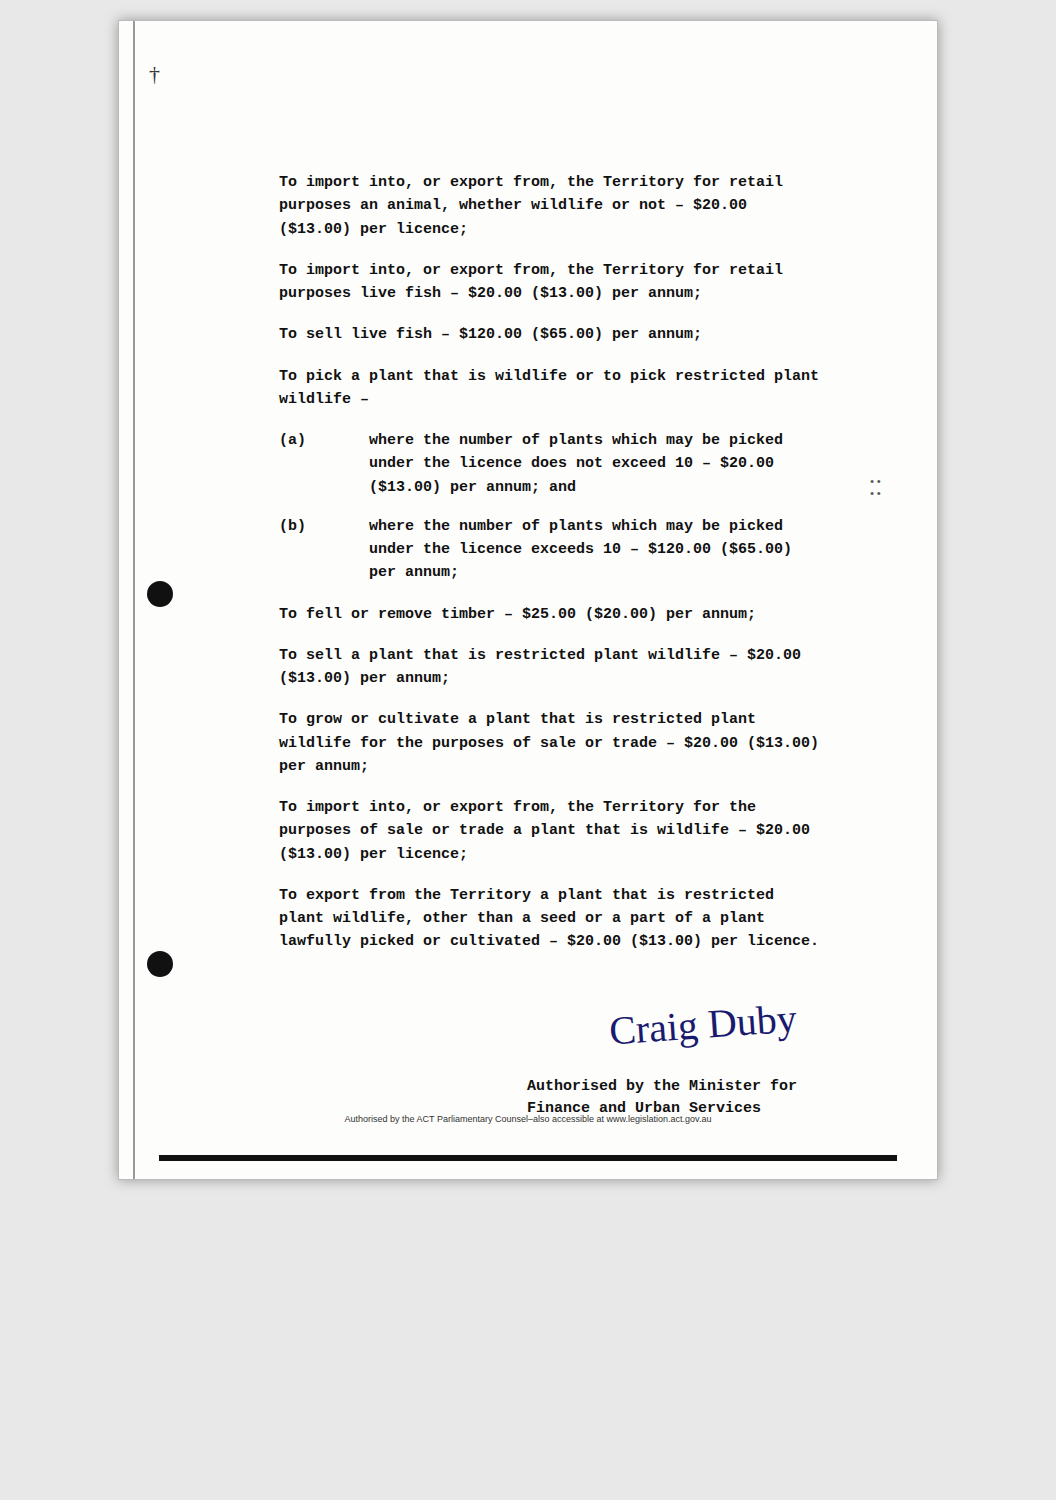†
••
••
To import into, or export from, the Territory for retail purposes an animal, whether wildlife or not – $20.00 ($13.00) per licence;
To import into, or export from, the Territory for retail purposes live fish – $20.00 ($13.00) per annum;
To sell live fish – $120.00 ($65.00) per annum;
To pick a plant that is wildlife or to pick restricted plant wildlife –
(a)
where the number of plants which may be picked under the licence does not exceed 10 – $20.00 ($13.00) per annum; and
(b)
where the number of plants which may be picked under the licence exceeds 10 – $120.00 ($65.00) per annum;
To fell or remove timber – $25.00 ($20.00) per annum;
To sell a plant that is restricted plant wildlife – $20.00 ($13.00) per annum;
To grow or cultivate a plant that is restricted plant wildlife for the purposes of sale or trade – $20.00 ($13.00) per annum;
To import into, or export from, the Territory for the purposes of sale or trade a plant that is wildlife – $20.00 ($13.00) per licence;
To export from the Territory a plant that is restricted plant wildlife, other than a seed or a part of a plant lawfully picked or cultivated – $20.00 ($13.00) per licence.
Craig Duby
Authorised by the Minister for
Finance and Urban Services
Authorised by the ACT Parliamentary Counsel–also accessible at www.legislation.act.gov.au